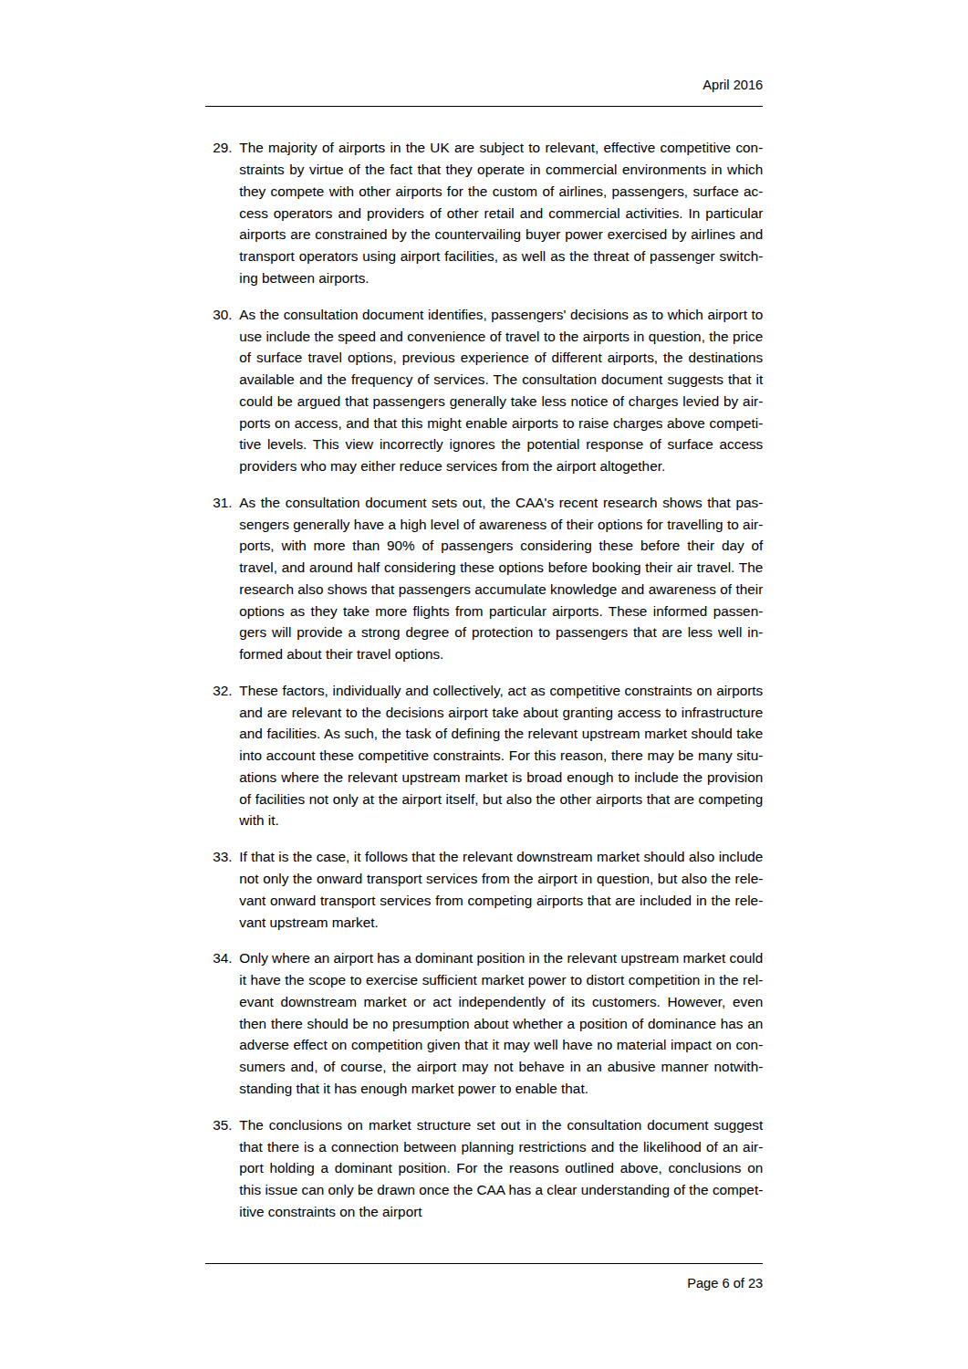April 2016
The majority of airports in the UK are subject to relevant, effective competitive constraints by virtue of the fact that they operate in commercial environments in which they compete with other airports for the custom of airlines, passengers, surface access operators and providers of other retail and commercial activities. In particular airports are constrained by the countervailing buyer power exercised by airlines and transport operators using airport facilities, as well as the threat of passenger switching between airports.
As the consultation document identifies, passengers' decisions as to which airport to use include the speed and convenience of travel to the airports in question, the price of surface travel options, previous experience of different airports, the destinations available and the frequency of services. The consultation document suggests that it could be argued that passengers generally take less notice of charges levied by airports on access, and that this might enable airports to raise charges above competitive levels. This view incorrectly ignores the potential response of surface access providers who may either reduce services from the airport altogether.
As the consultation document sets out, the CAA's recent research shows that passengers generally have a high level of awareness of their options for travelling to airports, with more than 90% of passengers considering these before their day of travel, and around half considering these options before booking their air travel. The research also shows that passengers accumulate knowledge and awareness of their options as they take more flights from particular airports. These informed passengers will provide a strong degree of protection to passengers that are less well informed about their travel options.
These factors, individually and collectively, act as competitive constraints on airports and are relevant to the decisions airport take about granting access to infrastructure and facilities. As such, the task of defining the relevant upstream market should take into account these competitive constraints. For this reason, there may be many situations where the relevant upstream market is broad enough to include the provision of facilities not only at the airport itself, but also the other airports that are competing with it.
If that is the case, it follows that the relevant downstream market should also include not only the onward transport services from the airport in question, but also the relevant onward transport services from competing airports that are included in the relevant upstream market.
Only where an airport has a dominant position in the relevant upstream market could it have the scope to exercise sufficient market power to distort competition in the relevant downstream market or act independently of its customers. However, even then there should be no presumption about whether a position of dominance has an adverse effect on competition given that it may well have no material impact on consumers and, of course, the airport may not behave in an abusive manner notwithstanding that it has enough market power to enable that.
The conclusions on market structure set out in the consultation document suggest that there is a connection between planning restrictions and the likelihood of an airport holding a dominant position. For the reasons outlined above, conclusions on this issue can only be drawn once the CAA has a clear understanding of the competitive constraints on the airport
Page 6 of 23